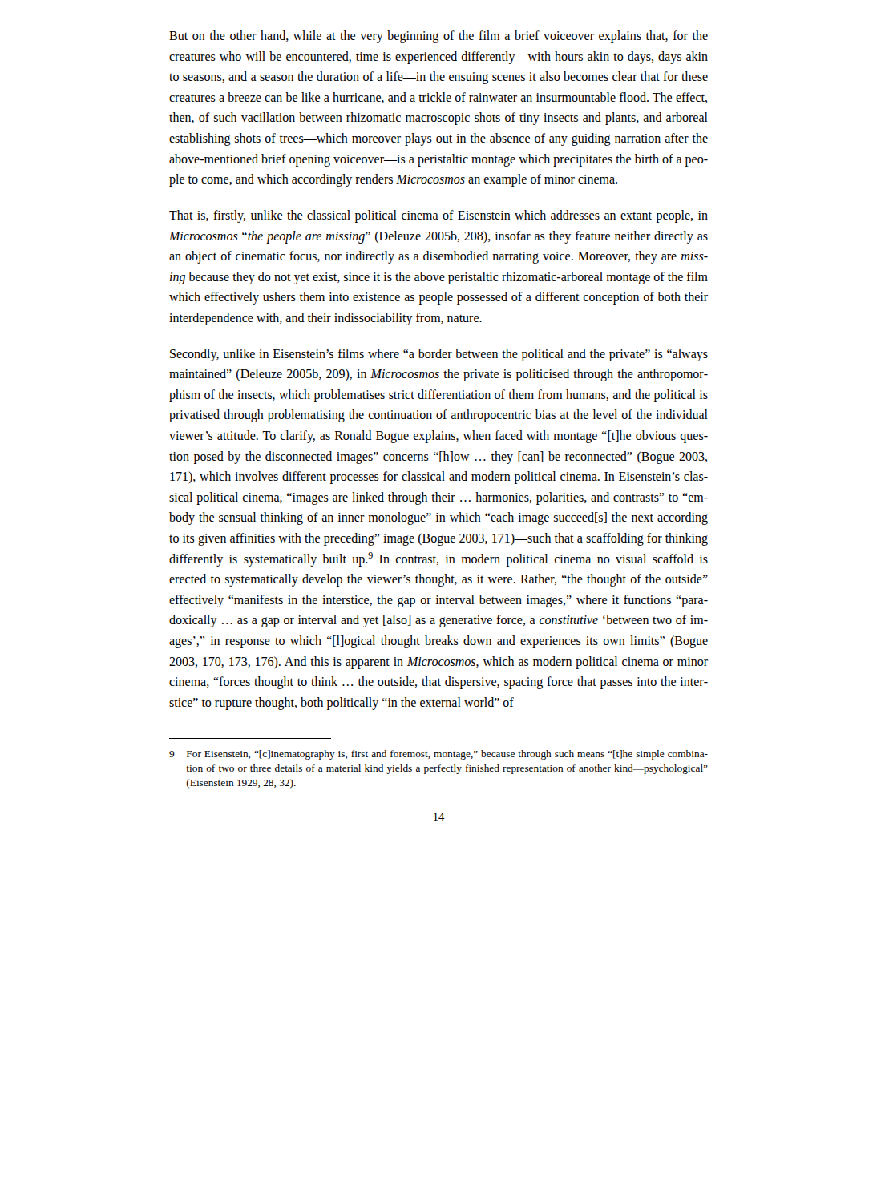But on the other hand, while at the very beginning of the film a brief voiceover explains that, for the creatures who will be encountered, time is experienced differently—with hours akin to days, days akin to seasons, and a season the duration of a life—in the ensuing scenes it also becomes clear that for these creatures a breeze can be like a hurricane, and a trickle of rainwater an insurmountable flood. The effect, then, of such vacillation between rhizomatic macroscopic shots of tiny insects and plants, and arboreal establishing shots of trees—which moreover plays out in the absence of any guiding narration after the above-mentioned brief opening voiceover—is a peristaltic montage which precipitates the birth of a people to come, and which accordingly renders Microcosmos an example of minor cinema.
That is, firstly, unlike the classical political cinema of Eisenstein which addresses an extant people, in Microcosmos “the people are missing” (Deleuze 2005b, 208), insofar as they feature neither directly as an object of cinematic focus, nor indirectly as a disembodied narrating voice. Moreover, they are missing because they do not yet exist, since it is the above peristaltic rhizomatic-arboreal montage of the film which effectively ushers them into existence as people possessed of a different conception of both their interdependence with, and their indissociability from, nature.
Secondly, unlike in Eisenstein’s films where “a border between the political and the private” is “always maintained” (Deleuze 2005b, 209), in Microcosmos the private is politicised through the anthropomorphism of the insects, which problematises strict differentiation of them from humans, and the political is privatised through problematising the continuation of anthropocentric bias at the level of the individual viewer’s attitude. To clarify, as Ronald Bogue explains, when faced with montage “[t]he obvious question posed by the disconnected images” concerns “[h]ow … they [can] be reconnected” (Bogue 2003, 171), which involves different processes for classical and modern political cinema. In Eisenstein’s classical political cinema, “images are linked through their … harmonies, polarities, and contrasts” to “embody the sensual thinking of an inner monologue” in which “each image succeed[s] the next according to its given affinities with the preceding” image (Bogue 2003, 171)—such that a scaffolding for thinking differently is systematically built up.9 In contrast, in modern political cinema no visual scaffold is erected to systematically develop the viewer’s thought, as it were. Rather, “the thought of the outside” effectively “manifests in the interstice, the gap or interval between images,” where it functions “paradoxically … as a gap or interval and yet [also] as a generative force, a constitutive ‘between two of images’,” in response to which “[l]ogical thought breaks down and experiences its own limits” (Bogue 2003, 170, 173, 176). And this is apparent in Microcosmos, which as modern political cinema or minor cinema, “forces thought to think … the outside, that dispersive, spacing force that passes into the interstice” to rupture thought, both politically “in the external world” of
For Eisenstein, “[c]inematography is, first and foremost, montage,” because through such means “[t]he simple combination of two or three details of a material kind yields a perfectly finished representation of another kind—psychological” (Eisenstein 1929, 28, 32).
14